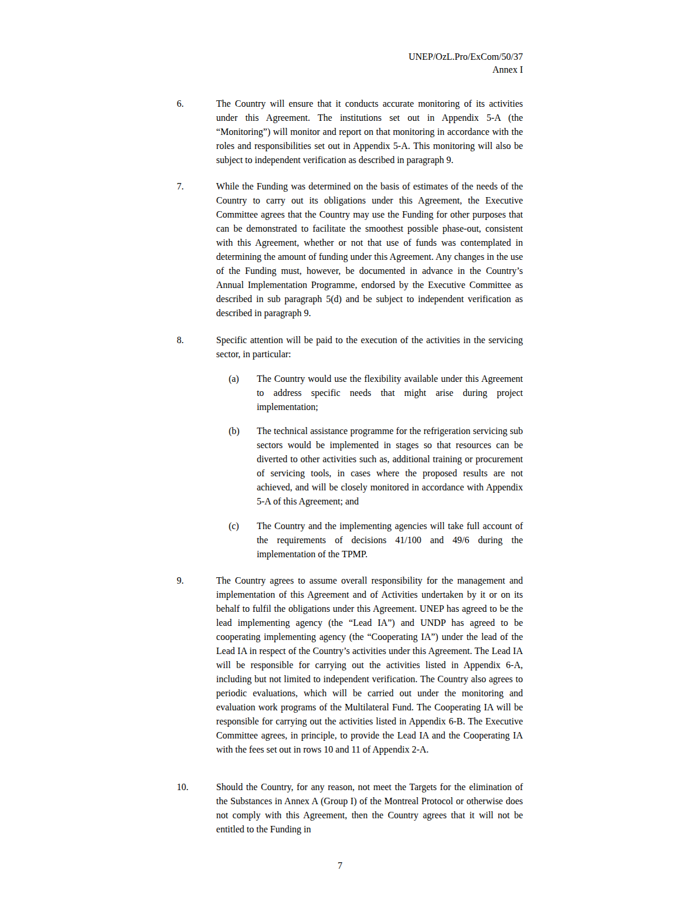UNEP/OzL.Pro/ExCom/50/37
Annex I
6.
The Country will ensure that it conducts accurate monitoring of its activities under this Agreement. The institutions set out in Appendix 5-A (the “Monitoring”) will monitor and report on that monitoring in accordance with the roles and responsibilities set out in Appendix 5-A. This monitoring will also be subject to independent verification as described in paragraph 9.
7.
While the Funding was determined on the basis of estimates of the needs of the Country to carry out its obligations under this Agreement, the Executive Committee agrees that the Country may use the Funding for other purposes that can be demonstrated to facilitate the smoothest possible phase-out, consistent with this Agreement, whether or not that use of funds was contemplated in determining the amount of funding under this Agreement. Any changes in the use of the Funding must, however, be documented in advance in the Country’s Annual Implementation Programme, endorsed by the Executive Committee as described in sub paragraph 5(d) and be subject to independent verification as described in paragraph 9.
8.
Specific attention will be paid to the execution of the activities in the servicing sector, in particular:
(a)
The Country would use the flexibility available under this Agreement to address specific needs that might arise during project implementation;
(b)
The technical assistance programme for the refrigeration servicing sub sectors would be implemented in stages so that resources can be diverted to other activities such as, additional training or procurement of servicing tools, in cases where the proposed results are not achieved, and will be closely monitored in accordance with Appendix 5-A of this Agreement; and
(c)
The Country and the implementing agencies will take full account of the requirements of decisions 41/100 and 49/6 during the implementation of the TPMP.
9.
The Country agrees to assume overall responsibility for the management and implementation of this Agreement and of Activities undertaken by it or on its behalf to fulfil the obligations under this Agreement. UNEP has agreed to be the lead implementing agency (the “Lead IA”) and UNDP has agreed to be cooperating implementing agency (the “Cooperating IA”) under the lead of the Lead IA in respect of the Country’s activities under this Agreement. The Lead IA will be responsible for carrying out the activities listed in Appendix 6-A, including but not limited to independent verification. The Country also agrees to periodic evaluations, which will be carried out under the monitoring and evaluation work programs of the Multilateral Fund. The Cooperating IA will be responsible for carrying out the activities listed in Appendix 6-B. The Executive Committee agrees, in principle, to provide the Lead IA and the Cooperating IA with the fees set out in rows 10 and 11 of Appendix 2-A.
10.
Should the Country, for any reason, not meet the Targets for the elimination of the Substances in Annex A (Group I) of the Montreal Protocol or otherwise does not comply with this Agreement, then the Country agrees that it will not be entitled to the Funding in
7